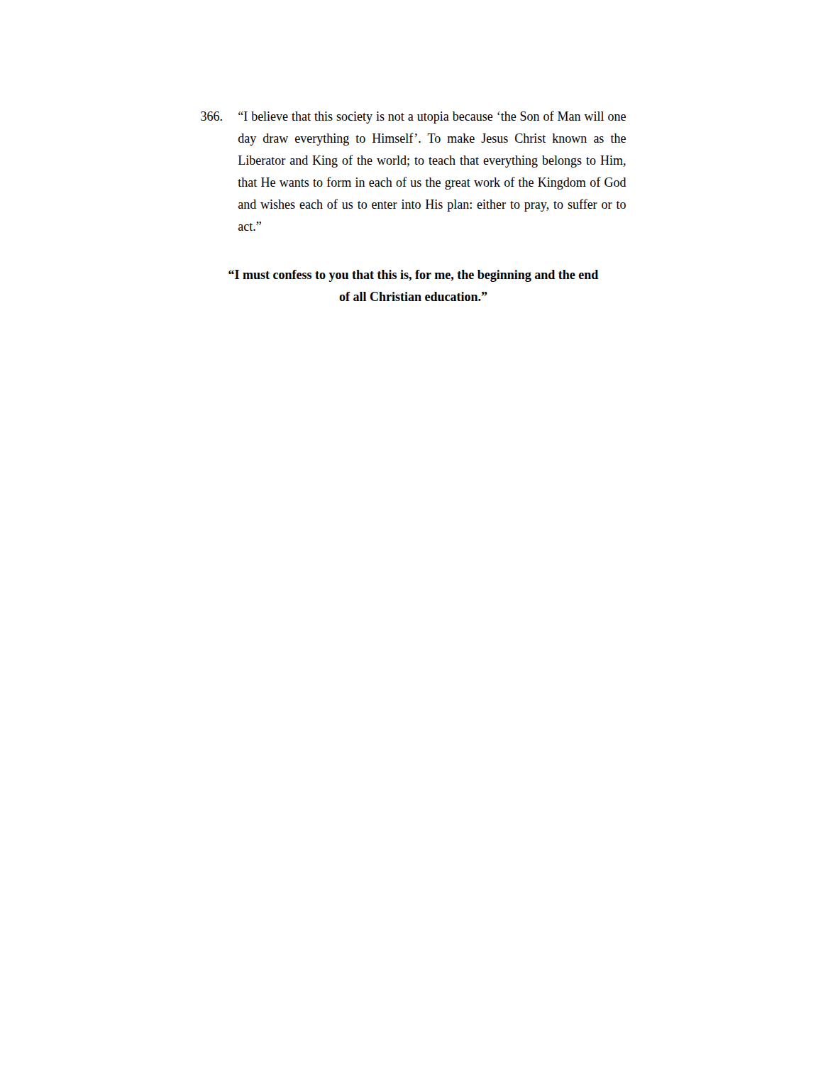366. “I believe that this society is not a utopia because ‘the Son of Man will one day draw everything to Himself’. To make Jesus Christ known as the Liberator and King of the world; to teach that everything belongs to Him, that He wants to form in each of us the great work of the Kingdom of God and wishes each of us to enter into His plan: either to pray, to suffer or to act.”
“I must confess to you that this is, for me, the beginning and the end of all Christian education.”